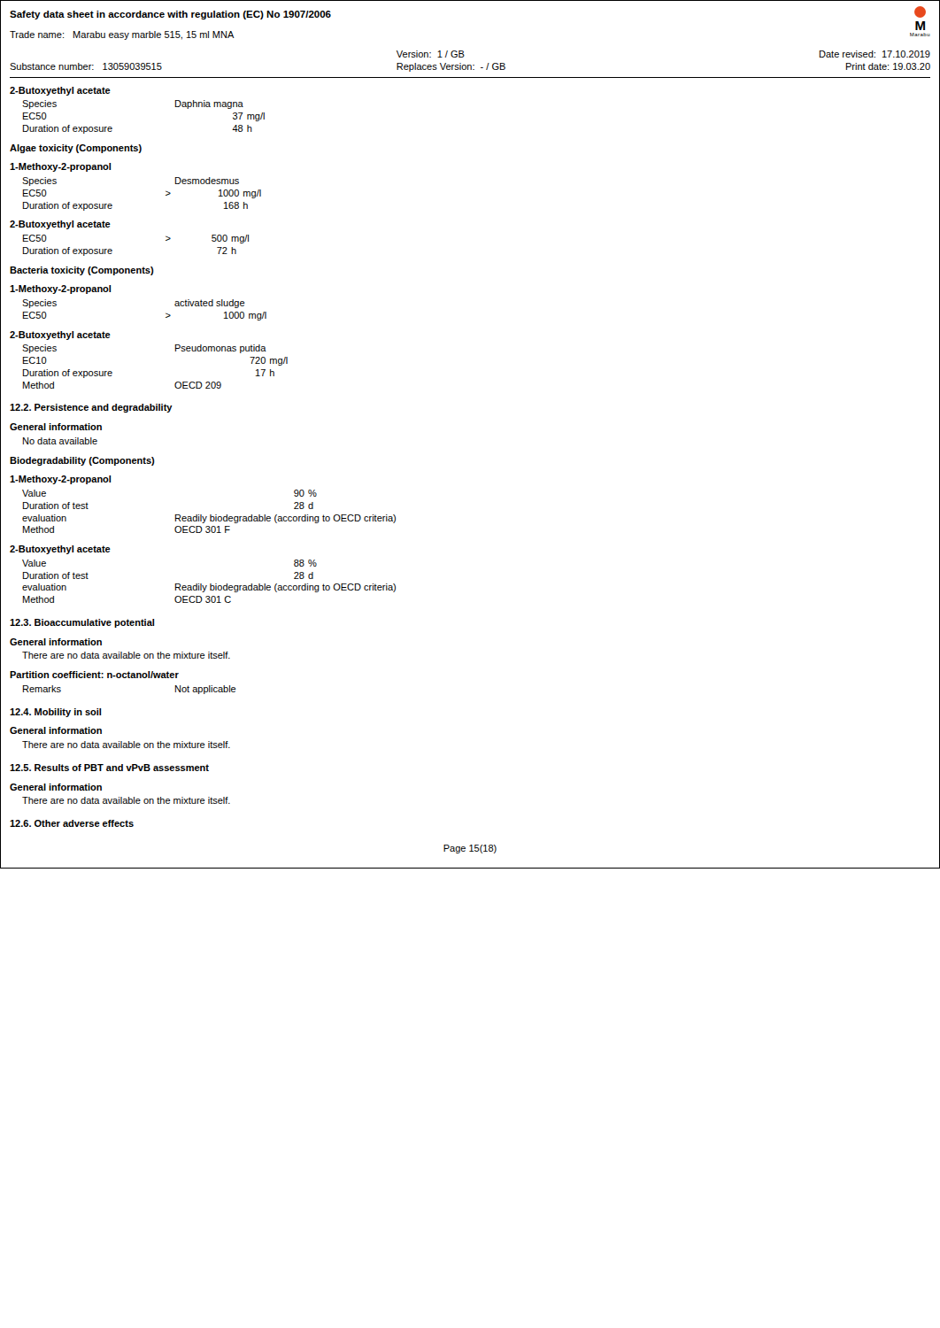M
Marabu
Safety data sheet in accordance with regulation (EC) No 1907/2006
Trade name: Marabu easy marble 515, 15 ml MNA
| | Version: 1 / GB | Date revised: 17.10.2019 |
| Substance number: 13059039515 | Replaces Version: - / GB | Print date: 19.03.20 |
2-Butoxyethyl acetate
| Species | | Daphnia magna | |
| EC50 | | 37 | mg/l |
| Duration of exposure | | 48 | h |
Algae toxicity (Components)
1-Methoxy-2-propanol
| Species | | Desmodesmus | |
| EC50 | > | 1000 | mg/l |
| Duration of exposure | | 168 | h |
2-Butoxyethyl acetate
| EC50 | > | 500 | mg/l |
| Duration of exposure | | 72 | h |
Bacteria toxicity (Components)
1-Methoxy-2-propanol
| Species | | activated sludge | |
| EC50 | > | 1000 | mg/l |
2-Butoxyethyl acetate
| Species | | Pseudomonas putida | |
| EC10 | | 720 | mg/l |
| Duration of exposure | | 17 | h |
| Method | | OECD 209 | |
12.2. Persistence and degradability
General information
No data available
Biodegradability (Components)
1-Methoxy-2-propanol
| Value | | 90 | % |
| Duration of test | | 28 | d |
| evaluation | | Readily biodegradable (according to OECD criteria) |
| Method | | OECD 301 F |
2-Butoxyethyl acetate
| Value | | 88 | % |
| Duration of test | | 28 | d |
| evaluation | | Readily biodegradable (according to OECD criteria) |
| Method | | OECD 301 C |
12.3. Bioaccumulative potential
General information
There are no data available on the mixture itself.
Partition coefficient: n-octanol/water
| Remarks | | Not applicable |
12.4. Mobility in soil
General information
There are no data available on the mixture itself.
12.5. Results of PBT and vPvB assessment
General information
There are no data available on the mixture itself.
12.6. Other adverse effects
Page 15(18)